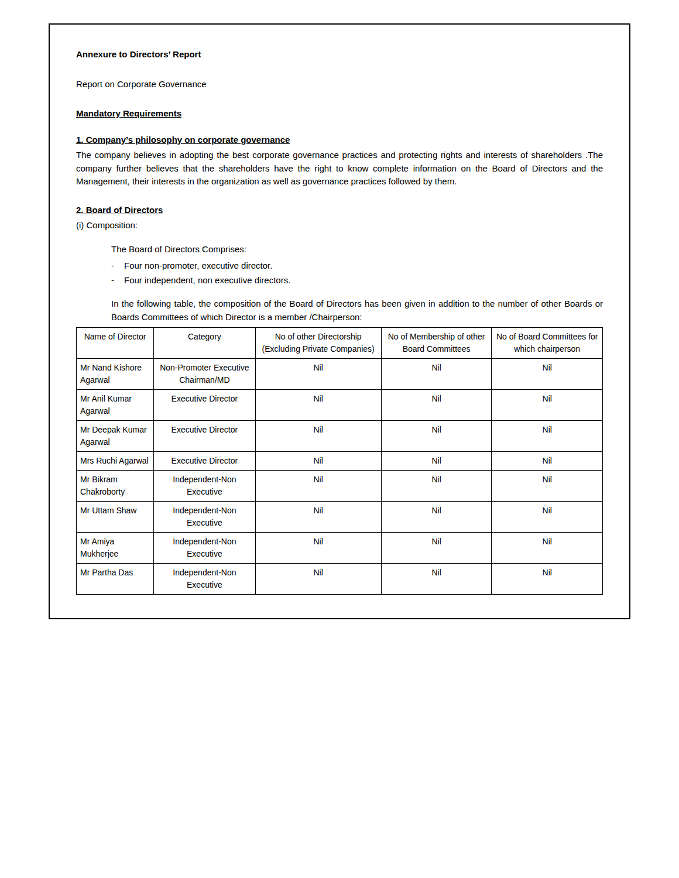Annexure to Directors’ Report
Report on Corporate Governance
Mandatory Requirements
1. Company’s philosophy on corporate governance
The company believes in adopting the best corporate governance practices and protecting rights and interests of shareholders .The company further believes that the shareholders have the right to know complete information on the Board of Directors and the Management, their interests in the organization as well as governance practices followed by them.
2. Board of Directors
(i) Composition:
The Board of Directors Comprises:
Four non-promoter, executive director.
Four independent, non executive directors.
In the following table, the composition of the Board of Directors has been given in addition to the number of other Boards or Boards Committees of which Director is a member /Chairperson:
| Name of Director | Category | No of other Directorship (Excluding Private Companies) | No of Membership of other Board Committees | No of Board Committees for which chairperson |
| --- | --- | --- | --- | --- |
| Mr Nand Kishore Agarwal | Non-Promoter Executive Chairman/MD | Nil | Nil | Nil |
| Mr Anil Kumar Agarwal | Executive Director | Nil | Nil | Nil |
| Mr Deepak Kumar Agarwal | Executive Director | Nil | Nil | Nil |
| Mrs Ruchi Agarwal | Executive Director | Nil | Nil | Nil |
| Mr Bikram Chakroborty | Independent-Non Executive | Nil | Nil | Nil |
| Mr Uttam Shaw | Independent-Non Executive | Nil | Nil | Nil |
| Mr Amiya Mukherjee | Independent-Non Executive | Nil | Nil | Nil |
| Mr Partha Das | Independent-Non Executive | Nil | Nil | Nil |